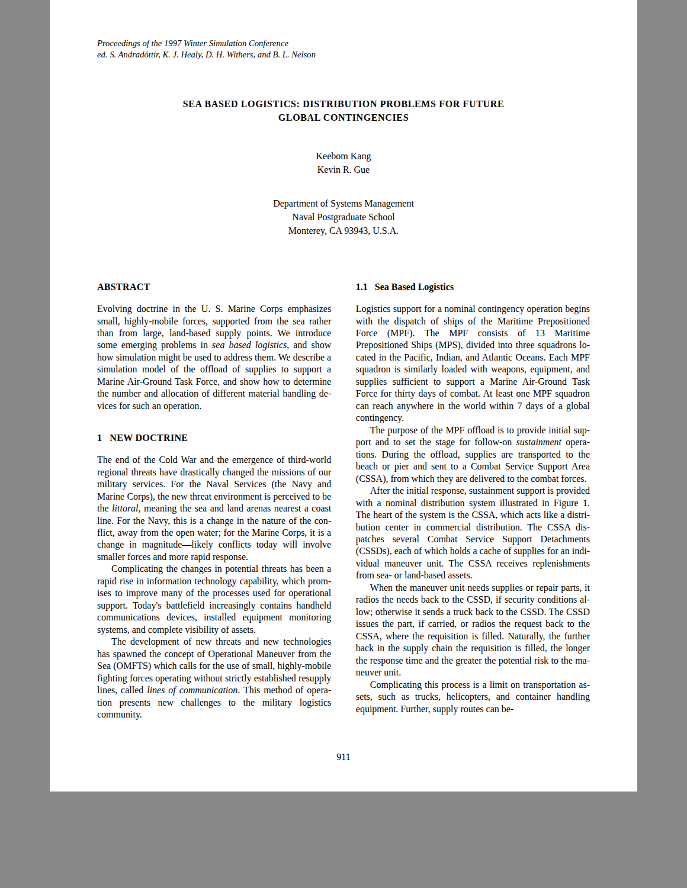Proceedings of the 1997 Winter Simulation Conference
ed. S. Andradóttir, K. J. Healy, D. H. Withers, and B. L. Nelson
Sea Based Logistics: Distribution Problems for Future
Global Contingencies
Keebom Kang
Kevin R. Gue
Department of Systems Management
Naval Postgraduate School
Monterey, CA 93943, U.S.A.
ABSTRACT
Evolving doctrine in the U. S. Marine Corps emphasizes small, highly-mobile forces, supported from the sea rather than from large, land-based supply points. We introduce some emerging problems in sea based logistics, and show how simulation might be used to address them. We describe a simulation model of the offload of supplies to support a Marine Air-Ground Task Force, and show how to determine the number and allocation of different material handling devices for such an operation.
1 NEW DOCTRINE
The end of the Cold War and the emergence of third-world regional threats have drastically changed the missions of our military services. For the Naval Services (the Navy and Marine Corps), the new threat environment is perceived to be the littoral, meaning the sea and land arenas nearest a coast line. For the Navy, this is a change in the nature of the conflict, away from the open water; for the Marine Corps, it is a change in magnitude—likely conflicts today will involve smaller forces and more rapid response.
Complicating the changes in potential threats has been a rapid rise in information technology capability, which promises to improve many of the processes used for operational support. Today's battlefield increasingly contains handheld communications devices, installed equipment monitoring systems, and complete visibility of assets.
The development of new threats and new technologies has spawned the concept of Operational Maneuver from the Sea (OMFTS) which calls for the use of small, highly-mobile fighting forces operating without strictly established resupply lines, called lines of communication. This method of operation presents new challenges to the military logistics community.
1.1 Sea Based Logistics
Logistics support for a nominal contingency operation begins with the dispatch of ships of the Maritime Prepositioned Force (MPF). The MPF consists of 13 Maritime Prepositioned Ships (MPS), divided into three squadrons located in the Pacific, Indian, and Atlantic Oceans. Each MPF squadron is similarly loaded with weapons, equipment, and supplies sufficient to support a Marine Air-Ground Task Force for thirty days of combat. At least one MPF squadron can reach anywhere in the world within 7 days of a global contingency.
The purpose of the MPF offload is to provide initial support and to set the stage for follow-on sustainment operations. During the offload, supplies are transported to the beach or pier and sent to a Combat Service Support Area (CSSA), from which they are delivered to the combat forces.
After the initial response, sustainment support is provided with a nominal distribution system illustrated in Figure 1. The heart of the system is the CSSA, which acts like a distribution center in commercial distribution. The CSSA dispatches several Combat Service Support Detachments (CSSDs), each of which holds a cache of supplies for an individual maneuver unit. The CSSA receives replenishments from sea- or land-based assets.
When the maneuver unit needs supplies or repair parts, it radios the needs back to the CSSD, if security conditions allow; otherwise it sends a truck back to the CSSD. The CSSD issues the part, if carried, or radios the request back to the CSSA, where the requisition is filled. Naturally, the further back in the supply chain the requisition is filled, the longer the response time and the greater the potential risk to the maneuver unit.
Complicating this process is a limit on transportation assets, such as trucks, helicopters, and container handling equipment. Further, supply routes can be-
911